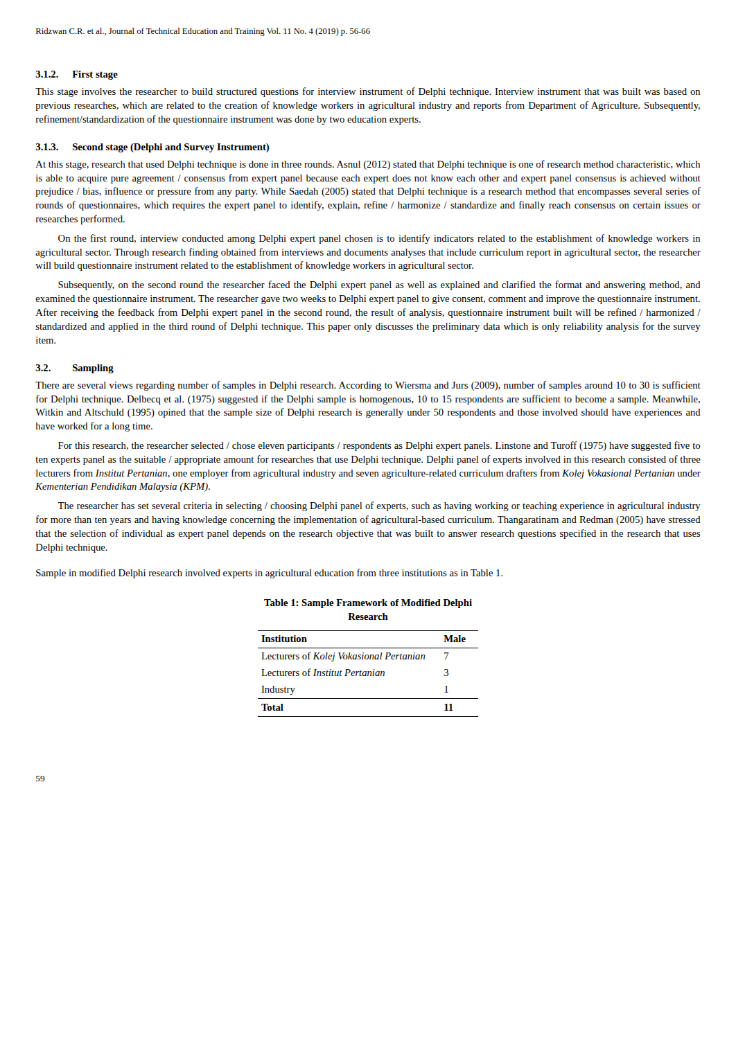Ridzwan C.R. et al., Journal of Technical Education and Training Vol. 11 No. 4 (2019) p. 56-66
3.1.2. First stage
This stage involves the researcher to build structured questions for interview instrument of Delphi technique. Interview instrument that was built was based on previous researches, which are related to the creation of knowledge workers in agricultural industry and reports from Department of Agriculture. Subsequently, refinement/standardization of the questionnaire instrument was done by two education experts.
3.1.3. Second stage (Delphi and Survey Instrument)
At this stage, research that used Delphi technique is done in three rounds. Asnul (2012) stated that Delphi technique is one of research method characteristic, which is able to acquire pure agreement / consensus from expert panel because each expert does not know each other and expert panel consensus is achieved without prejudice / bias, influence or pressure from any party. While Saedah (2005) stated that Delphi technique is a research method that encompasses several series of rounds of questionnaires, which requires the expert panel to identify, explain, refine / harmonize / standardize and finally reach consensus on certain issues or researches performed.
On the first round, interview conducted among Delphi expert panel chosen is to identify indicators related to the establishment of knowledge workers in agricultural sector. Through research finding obtained from interviews and documents analyses that include curriculum report in agricultural sector, the researcher will build questionnaire instrument related to the establishment of knowledge workers in agricultural sector.
Subsequently, on the second round the researcher faced the Delphi expert panel as well as explained and clarified the format and answering method, and examined the questionnaire instrument. The researcher gave two weeks to Delphi expert panel to give consent, comment and improve the questionnaire instrument. After receiving the feedback from Delphi expert panel in the second round, the result of analysis, questionnaire instrument built will be refined / harmonized / standardized and applied in the third round of Delphi technique. This paper only discusses the preliminary data which is only reliability analysis for the survey item.
3.2. Sampling
There are several views regarding number of samples in Delphi research. According to Wiersma and Jurs (2009), number of samples around 10 to 30 is sufficient for Delphi technique. Delbecq et al. (1975) suggested if the Delphi sample is homogenous, 10 to 15 respondents are sufficient to become a sample. Meanwhile, Witkin and Altschuld (1995) opined that the sample size of Delphi research is generally under 50 respondents and those involved should have experiences and have worked for a long time.
For this research, the researcher selected / chose eleven participants / respondents as Delphi expert panels. Linstone and Turoff (1975) have suggested five to ten experts panel as the suitable / appropriate amount for researches that use Delphi technique. Delphi panel of experts involved in this research consisted of three lecturers from Institut Pertanian, one employer from agricultural industry and seven agriculture-related curriculum drafters from Kolej Vokasional Pertanian under Kementerian Pendidikan Malaysia (KPM).
The researcher has set several criteria in selecting / choosing Delphi panel of experts, such as having working or teaching experience in agricultural industry for more than ten years and having knowledge concerning the implementation of agricultural-based curriculum. Thangaratinam and Redman (2005) have stressed that the selection of individual as expert panel depends on the research objective that was built to answer research questions specified in the research that uses Delphi technique.
Sample in modified Delphi research involved experts in agricultural education from three institutions as in Table 1.
Table 1: Sample Framework of Modified Delphi Research
| Institution | Male |
| --- | --- |
| Lecturers of Kolej Vokasional Pertanian | 7 |
| Lecturers of Institut Pertanian | 3 |
| Industry | 1 |
| Total | 11 |
59